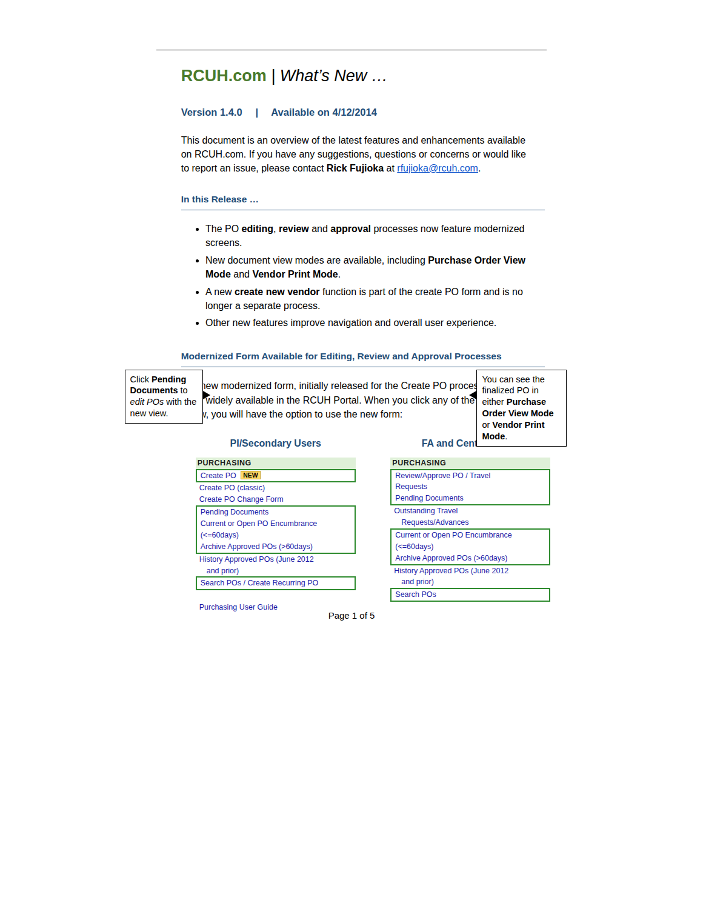RCUH.com | What’s New …
Version 1.4.0 | Available on 4/12/2014
This document is an overview of the latest features and enhancements available on RCUH.com. If you have any suggestions, questions or concerns or would like to report an issue, please contact Rick Fujioka at rfujioka@rcuh.com.
In this Release …
The PO editing, review and approval processes now feature modernized screens.
New document view modes are available, including Purchase Order View Mode and Vendor Print Mode.
A new create new vendor function is part of the create PO form and is no longer a separate process.
Other new features improve navigation and overall user experience.
Modernized Form Available for Editing, Review and Approval Processes
The new modernized form, initially released for the Create PO process, is now more widely available in the RCUH Portal. When you click any of the links noted below, you will have the option to use the new form:
PI/Secondary Users
PURCHASING
Create PO NEW
Create PO (classic) Create PO Change Form
Pending Documents Current or Open PO Encumbrance (<=60days) Archive Approved POs (>60days)
History Approved POs (June 2012 and prior)
Search POs / Create Recurring PO
Purchasing User Guide
FA and Central Users
PURCHASING
Review/Approve PO / Travel Requests Pending Documents
Outstanding Travel Requests/Advances
Current or Open PO Encumbrance (<=60days) Archive Approved POs (>60days)
History Approved POs (June 2012 and prior)
Search POs
Click Pending Documents to edit POs with the new view.
You can see the finalized PO in either Purchase Order View Mode or Vendor Print Mode.
Page 1 of 5